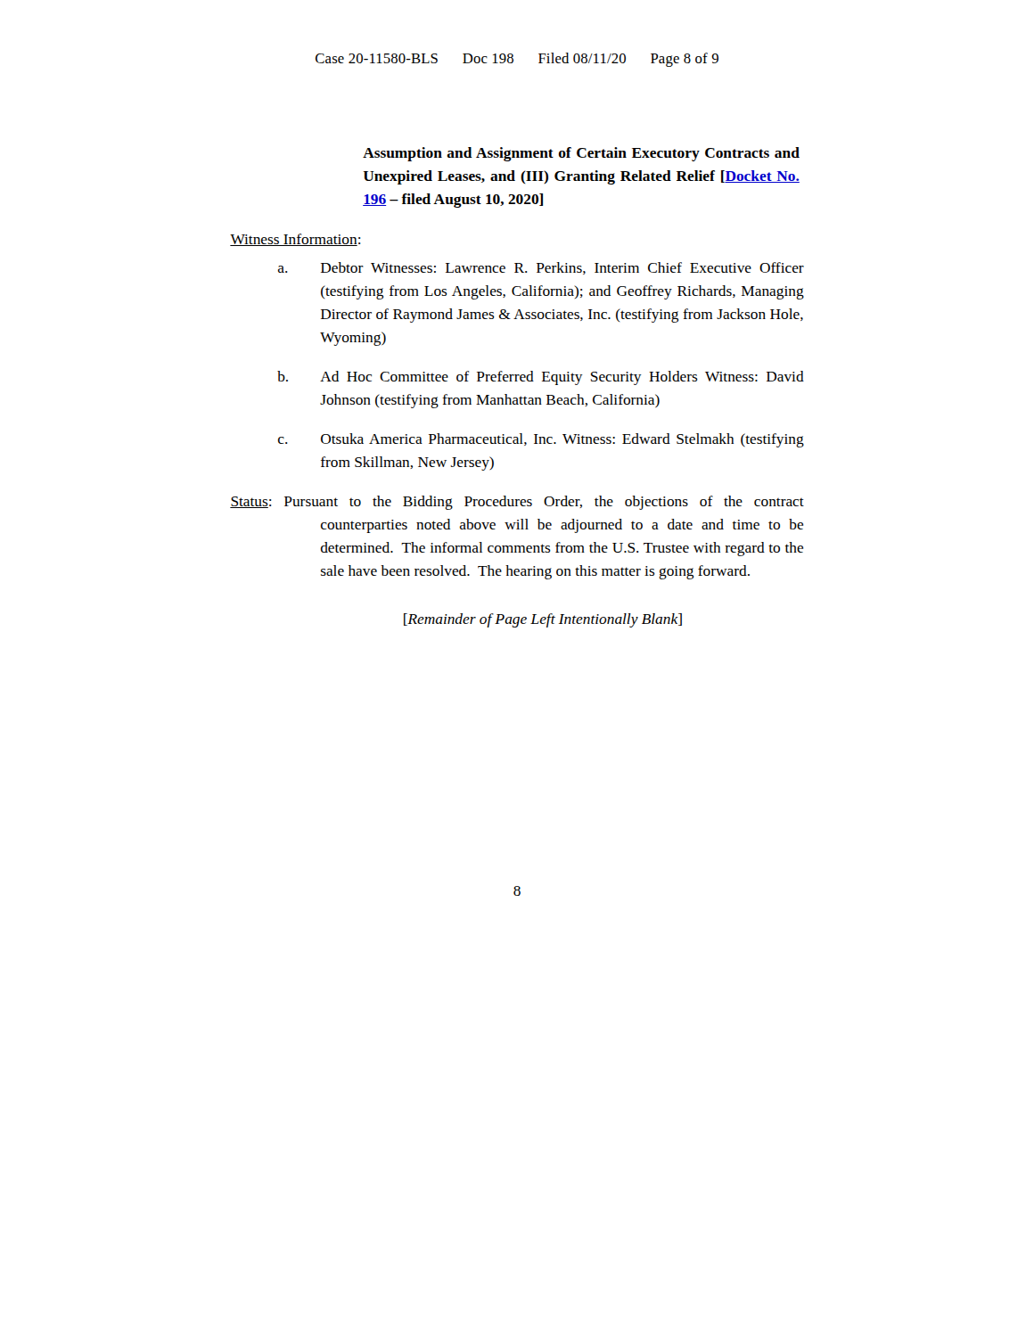Case 20-11580-BLS Doc 198 Filed 08/11/20 Page 8 of 9
Assumption and Assignment of Certain Executory Contracts and Unexpired Leases, and (III) Granting Related Relief [Docket No. 196 – filed August 10, 2020]
Witness Information:
a. Debtor Witnesses: Lawrence R. Perkins, Interim Chief Executive Officer (testifying from Los Angeles, California); and Geoffrey Richards, Managing Director of Raymond James & Associates, Inc. (testifying from Jackson Hole, Wyoming)
b. Ad Hoc Committee of Preferred Equity Security Holders Witness: David Johnson (testifying from Manhattan Beach, California)
c. Otsuka America Pharmaceutical, Inc. Witness: Edward Stelmakh (testifying from Skillman, New Jersey)
Status: Pursuant to the Bidding Procedures Order, the objections of the contract counterparties noted above will be adjourned to a date and time to be determined. The informal comments from the U.S. Trustee with regard to the sale have been resolved. The hearing on this matter is going forward.
[Remainder of Page Left Intentionally Blank]
8